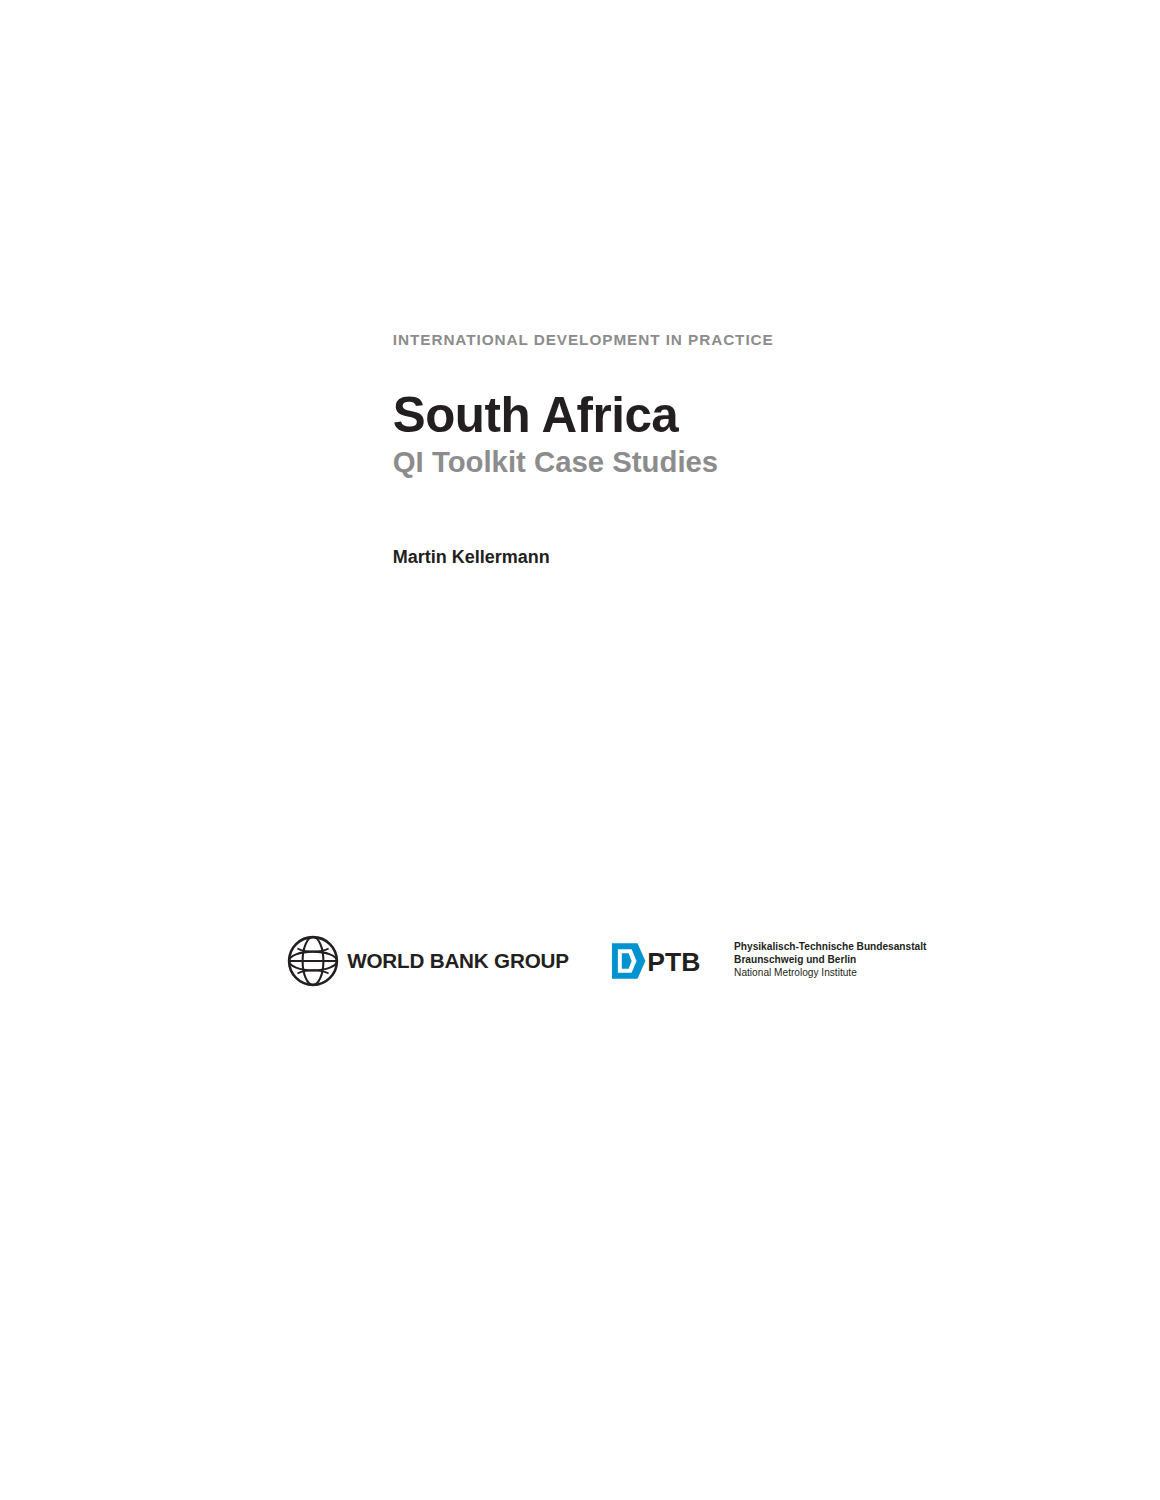International Development in Practice
South Africa
QI Toolkit Case Studies
Martin Kellermann
WORLD BANK GROUP
PTB
Physikalisch-Technische Bundesanstalt
Braunschweig und Berlin
National Metrology Institute